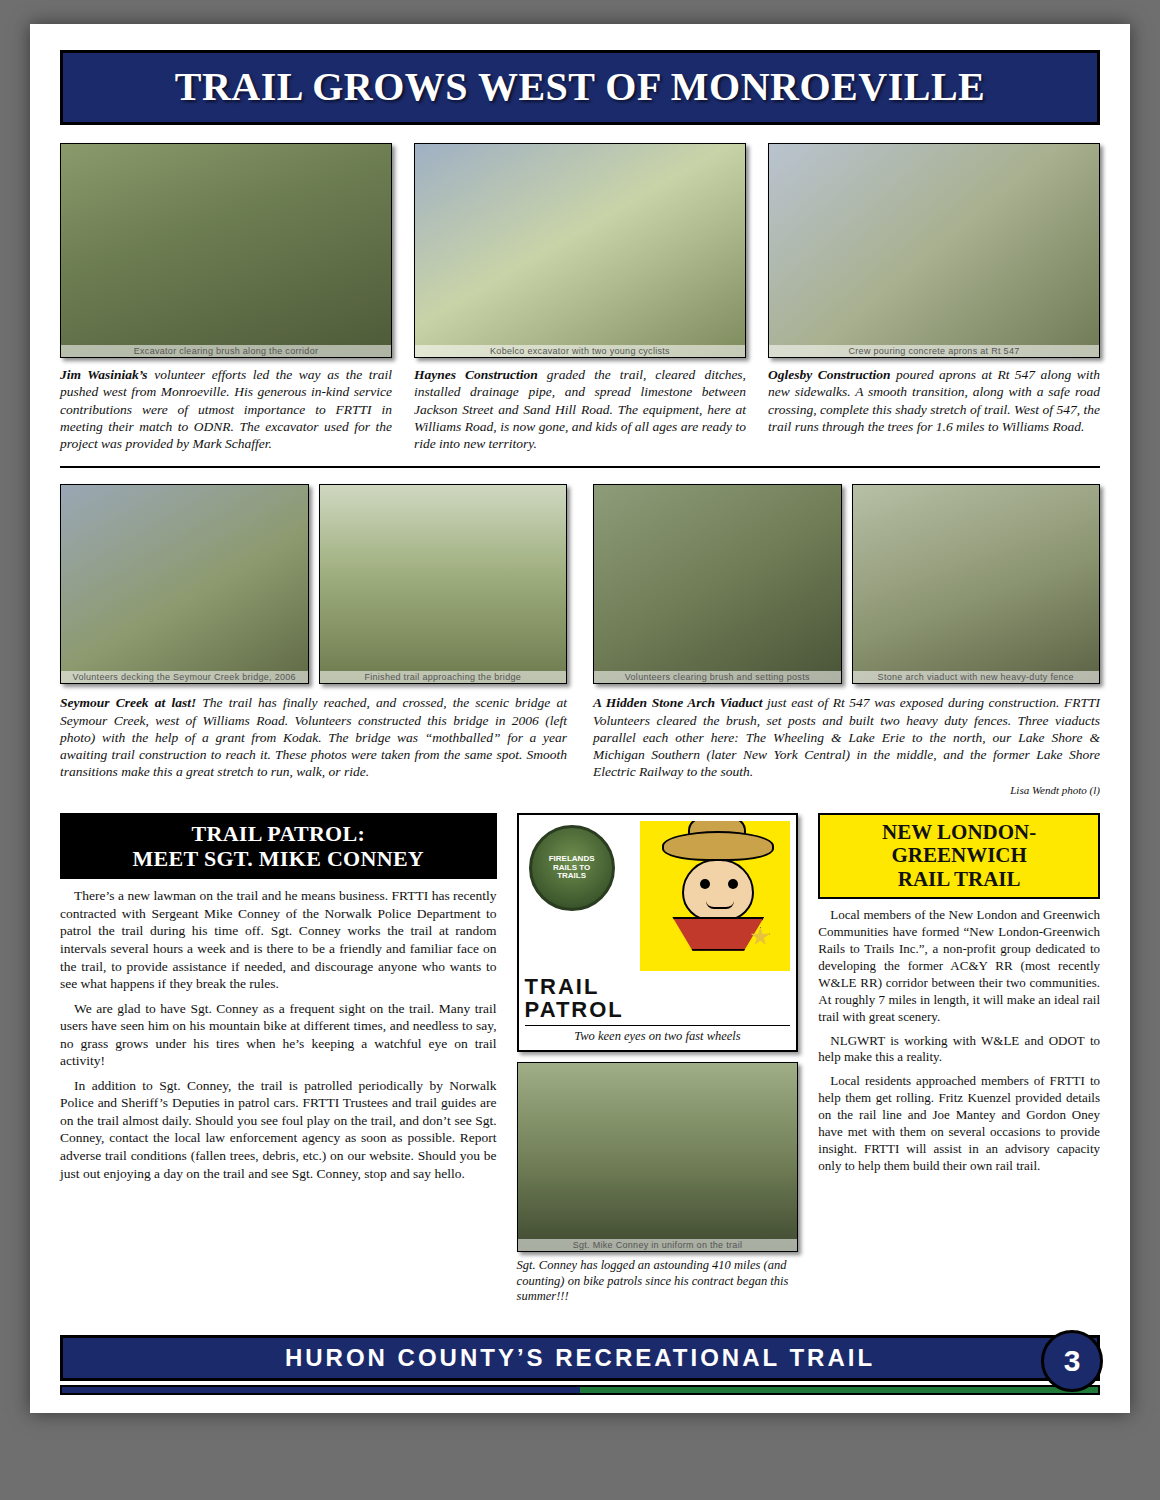TRAIL GROWS WEST OF MONROEVILLE
Jim Wasiniak’s volunteer efforts led the way as the trail pushed west from Monroeville. His generous in-kind service contributions were of utmost importance to FRTTI in meeting their match to ODNR. The excavator used for the project was provided by Mark Schaffer.
Haynes Construction graded the trail, cleared ditches, installed drainage pipe, and spread limestone between Jackson Street and Sand Hill Road. The equipment, here at Williams Road, is now gone, and kids of all ages are ready to ride into new territory.
Oglesby Construction poured aprons at Rt 547 along with new sidewalks. A smooth transition, along with a safe road crossing, complete this shady stretch of trail. West of 547, the trail runs through the trees for 1.6 miles to Williams Road.
Seymour Creek at last! The trail has finally reached, and crossed, the scenic bridge at Seymour Creek, west of Williams Road. Volunteers constructed this bridge in 2006 (left photo) with the help of a grant from Kodak. The bridge was “mothballed” for a year awaiting trail construction to reach it. These photos were taken from the same spot. Smooth transitions make this a great stretch to run, walk, or ride.
A Hidden Stone Arch Viaduct just east of Rt 547 was exposed during construction. FRTTI Volunteers cleared the brush, set posts and built two heavy duty fences. Three viaducts parallel each other here: The Wheeling & Lake Erie to the north, our Lake Shore & Michigan Southern (later New York Central) in the middle, and the former Lake Shore Electric Railway to the south. Lisa Wendt photo (l)
TRAIL PATROL:
MEET SGT. MIKE CONNEY
There’s a new lawman on the trail and he means business. FRTTI has recently contracted with Sergeant Mike Conney of the Norwalk Police Department to patrol the trail during his time off. Sgt. Conney works the trail at random intervals several hours a week and is there to be a friendly and familiar face on the trail, to provide assistance if needed, and discourage anyone who wants to see what happens if they break the rules.
We are glad to have Sgt. Conney as a frequent sight on the trail. Many trail users have seen him on his mountain bike at different times, and needless to say, no grass grows under his tires when he’s keeping a watchful eye on trail activity!
In addition to Sgt. Conney, the trail is patrolled periodically by Norwalk Police and Sheriff’s Deputies in patrol cars. FRTTI Trustees and trail guides are on the trail almost daily. Should you see foul play on the trail, and don’t see Sgt. Conney, contact the local law enforcement agency as soon as possible. Report adverse trail conditions (fallen trees, debris, etc.) on our website. Should you be just out enjoying a day on the trail and see Sgt. Conney, stop and say hello.
FIRELANDS
RAILS TO
TRAILS
TRAIL
PATROL
Two keen eyes on two fast wheels
Sgt. Conney has logged an astounding 410 miles (and counting) on bike patrols since his contract began this summer!!!
NEW LONDON-
GREENWICH
RAIL TRAIL
Local members of the New London and Greenwich Communities have formed “New London-Greenwich Rails to Trails Inc.”, a non-profit group dedicated to developing the former AC&Y RR (most recently W&LE RR) corridor between their two communities. At roughly 7 miles in length, it will make an ideal rail trail with great scenery.
NLGWRT is working with W&LE and ODOT to help make this a reality.
Local residents approached members of FRTTI to help them get rolling. Fritz Kuenzel provided details on the rail line and Joe Mantey and Gordon Oney have met with them on several occasions to provide insight. FRTTI will assist in an advisory capacity only to help them build their own rail trail.
HURON COUNTY’S RECREATIONAL TRAIL
3